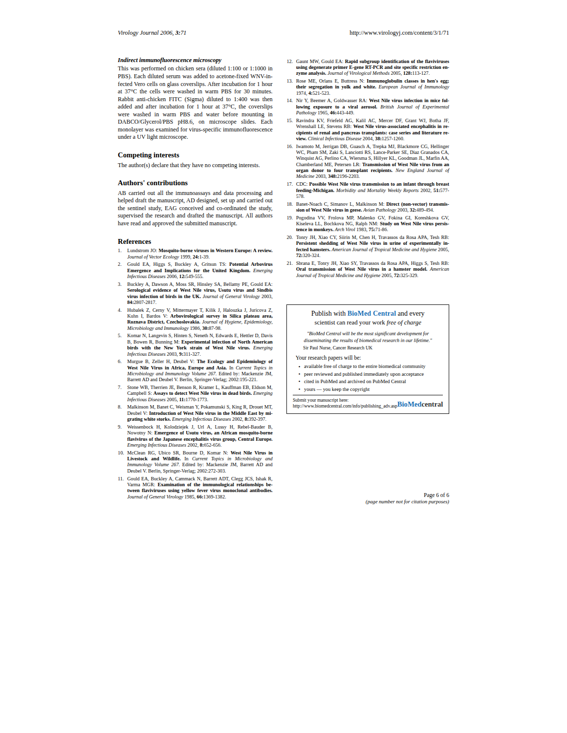Virology Journal 2006, 3: 71
http://www.virologyj.com/content/3/1/71
Indirect immunofluorescence microscopy
This was performed on chicken sera (diluted 1:100 or 1:1000 in PBS). Each diluted serum was added to acetone-fixed WNV-infected Vero cells on glass coverslips. After incubation for 1 hour at 37°C the cells were washed in warm PBS for 30 minutes. Rabbit anti-chicken FITC (Sigma) diluted to 1:400 was then added and after incubation for 1 hour at 37°C, the coverslips were washed in warm PBS and water before mounting in DABCO/Glycerol/PBS pH8.6, on microscope slides. Each monolayer was examined for virus-specific immunofluorescence under a UV light microscope.
Competing interests
The author(s) declare that they have no competing interests.
Authors' contributions
AB carried out all the immunoassays and data processing and helped draft the manuscript, AD designed, set up and carried out the sentinel study, EAG conceived and co-ordinated the study, supervised the research and drafted the manuscript. All authors have read and approved the submitted manuscript.
References
Lundstrom JO: Mosquito-borne viruses in Western Europe: A review. Journal of Vector Ecology 1999, 24: 1-39.
Gould EA, Higgs S, Buckley A, Gritsun TS: Potential Arbovirus Emergence and Implications for the United Kingdom. Emerging Infectious Diseases 2006, 12: 549-555.
Buckley A, Dawson A, Moss SR, Hinsley SA, Bellamy PE, Gould EA: Serological evidence of West Nile virus, Usutu virus and Sindbis virus infection of birds in the UK. Journal of General Virology 2003, 84: 2807-2817.
Hubalek Z, Cerny V, Mittermayer T, Kilik J, Halouzka J, Juricova Z, Kuhn I, Bardos V: Arbovirological survey in Silica plateau area, Roznava District, Czechoslovakia. Journal of Hygiene, Epidemiology, Microbiology and Immunology 1986, 30: 87-98.
Komar N, Langevin S, Hinten S, Neneth N, Edwards E, Hettler D, Davis B, Bowen R, Bunning M: Experimental infection of North American birds with the New York strain of West Nile virus. Emerging Infectious Diseases 2003, 9: 311-327.
Murgue B, Zeller H, Deubel V: The Ecology and Epidemiology of West Nile Virus in Africa, Europe and Asia. In Current Topics in Microbiology and Immunology Volume 267. Edited by: Mackenzie JM, Barrett AD and Deubel V. Berlin, Springer-Verlag; 2002:195-221.
Stone WB, Therrien JE, Benson R, Kramer L, Kauffman EB, Eldson M, Campbell S: Assays to detect West Nile virus in dead birds. Emerging Infectious Diseases 2005, 11: 1770-1773.
Malkinson M, Banet C, Weisman Y, Pokamunski S, King R, Drouet MT, Deubel V: Introduction of West Nile virus in the Middle East by migrating white storks. Emerging Infectious Diseases 2002, 8: 392-397.
Weissenbock H, Kolodziejek J, Url A, Lussy H, Rebel-Bauder B, Nowotny N: Emergence of Usutu virus, an African mosquito-borne flavivirus of the Japanese encephalitis virus group, Central Europe. Emerging Infectious Diseases 2002, 8: 652-656.
McClean RG, Ubico SR, Bourne D, Komar N: West Nile Virus in Livestock and Wildlife. In Current Topics in Microbiology and Immunology Volume 267. Edited by: Mackenzie JM, Barrett AD and Deubel V. Berlin, Springer-Verlag; 2002:272-303.
Gould EA, Buckley A, Cammack N, Barrett ADT, Clegg JCS, Ishak R, Varma MGR: Examination of the immunological relationships between flaviviruses using yellow fever virus monoclonal antibodies. Journal of General Virology 1985, 66: 1369-1382.
Gaunt MW, Gould EA: Rapid subgroup identification of the flaviviruses using degenerate primer E-gene RT-PCR and site specific restriction enzyme analysis. Journal of Virological Methods 2005, 128: 113-127.
Rose ME, Orlans E, Buttress N: Immunoglobulin classes in hen's egg; their segregation in yolk and white. European Journal of Immunology 1974, 4: 521-523.
Nir Y, Beemer A, Goldwasser RA: West Nile virus infection in mice following exposure to a viral aerosol. British Journal of Experimental Pathology 1965, 46: 443-449.
Ravindra KV, Friefeld AG, Kalil AC, Mercer DF, Grant WJ, Botha JF, Wrenshall LE, Stevens RB: West Nile virus-associated encephalitis in recipients of renal and pancreas transplants: case series and literature review. Clinical Infectious Disease 2004, 38: 1257-1260.
Iwamoto M, Jerrigan DB, Guasch A, Trepka MJ, Blackmore CG, Hellinger WC, Pham SM, Zaki S, Lanciotti RS, Lance-Parker SE, Diaz Granados CA, Winquist AG, Perlino CA, Wiersma S, Hillyer KL, Goodman JL, Marfin AA, Chamberland ME, Petersen LR: Transmission of West Nile virus from an organ donor to four transplant recipients. New England Journal of Medicine 2003, 348: 2196-2203.
CDC: Possible West Nile virus transmission to an infant through breast feeding-Michigan. Morbidity and Mortality Weekly Reports 2002, 51: 577-578.
Banet-Noach C, Simanov L, Malkinson M: Direct (non-vector) transmission of West Nile virus in geese. Avian Pathology 2003, 32: 489-494.
Pogodina VV, Frolova MP, Malenko GV, Fokina GI, Koreshkova GV, Kiseleva LL, Bochkova NG, Ralph NM: Study on West Nile virus persistence in monkeys. Arch Virol 1983, 75: 71-86.
Tonry JH, Xiao CY, Siirin M, Chen H, Travassos da Rosa APA, Tesh RB: Persistent shedding of West Nile virus in urine of experimentally infected hamsters. American Journal of Tropical Medicine and Hygiene 2005, 72: 320-324.
Sbrana E, Tonry JH, Xiao SY, Travassos da Rosa APA, Higgs S, Tesh RB: Oral transmission of West Nile virus in a hamster model. American Journal of Tropical Medicine and Hygiene 2005, 72: 325-329.
Publish with BioMed Central and every
scientist can read your work free of charge
"BioMed Central will be the most significant development for disseminating the results of biomedical research in our lifetime."
Sir Paul Nurse, Cancer Research UK
Your research papers will be:
available free of charge to the entire biomedical community
peer reviewed and published immediately upon acceptance
cited in PubMed and archived on PubMed Central
yours — you keep the copyright
Submit your manuscript here:
http://www.biomedcentral.com/info/publishing_adv.asp
BioMedcentral
Page 6 of 6
(page number not for citation purposes)